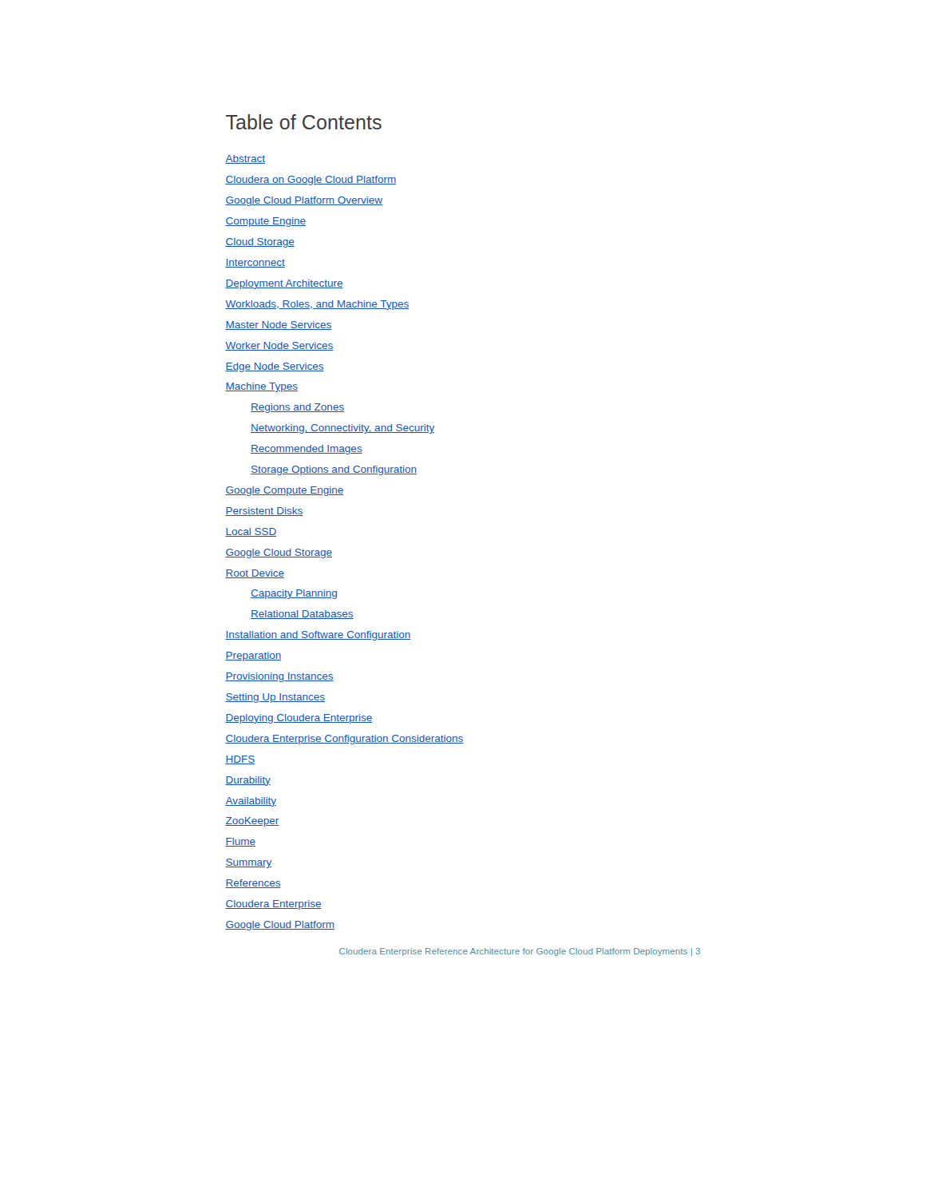Table of Contents
Abstract
Cloudera on Google Cloud Platform
Google Cloud Platform Overview
Compute Engine
Cloud Storage
Interconnect
Deployment Architecture
Workloads, Roles, and Machine Types
Master Node Services
Worker Node Services
Edge Node Services
Machine Types
Regions and Zones
Networking, Connectivity, and Security
Recommended Images
Storage Options and Configuration
Google Compute Engine
Persistent Disks
Local SSD
Google Cloud Storage
Root Device
Capacity Planning
Relational Databases
Installation and Software Configuration
Preparation
Provisioning Instances
Setting Up Instances
Deploying Cloudera Enterprise
Cloudera Enterprise Configuration Considerations
HDFS
Durability
Availability
ZooKeeper
Flume
Summary
References
Cloudera Enterprise
Google Cloud Platform
Cloudera Enterprise Reference Architecture for Google Cloud Platform Deployments | 3